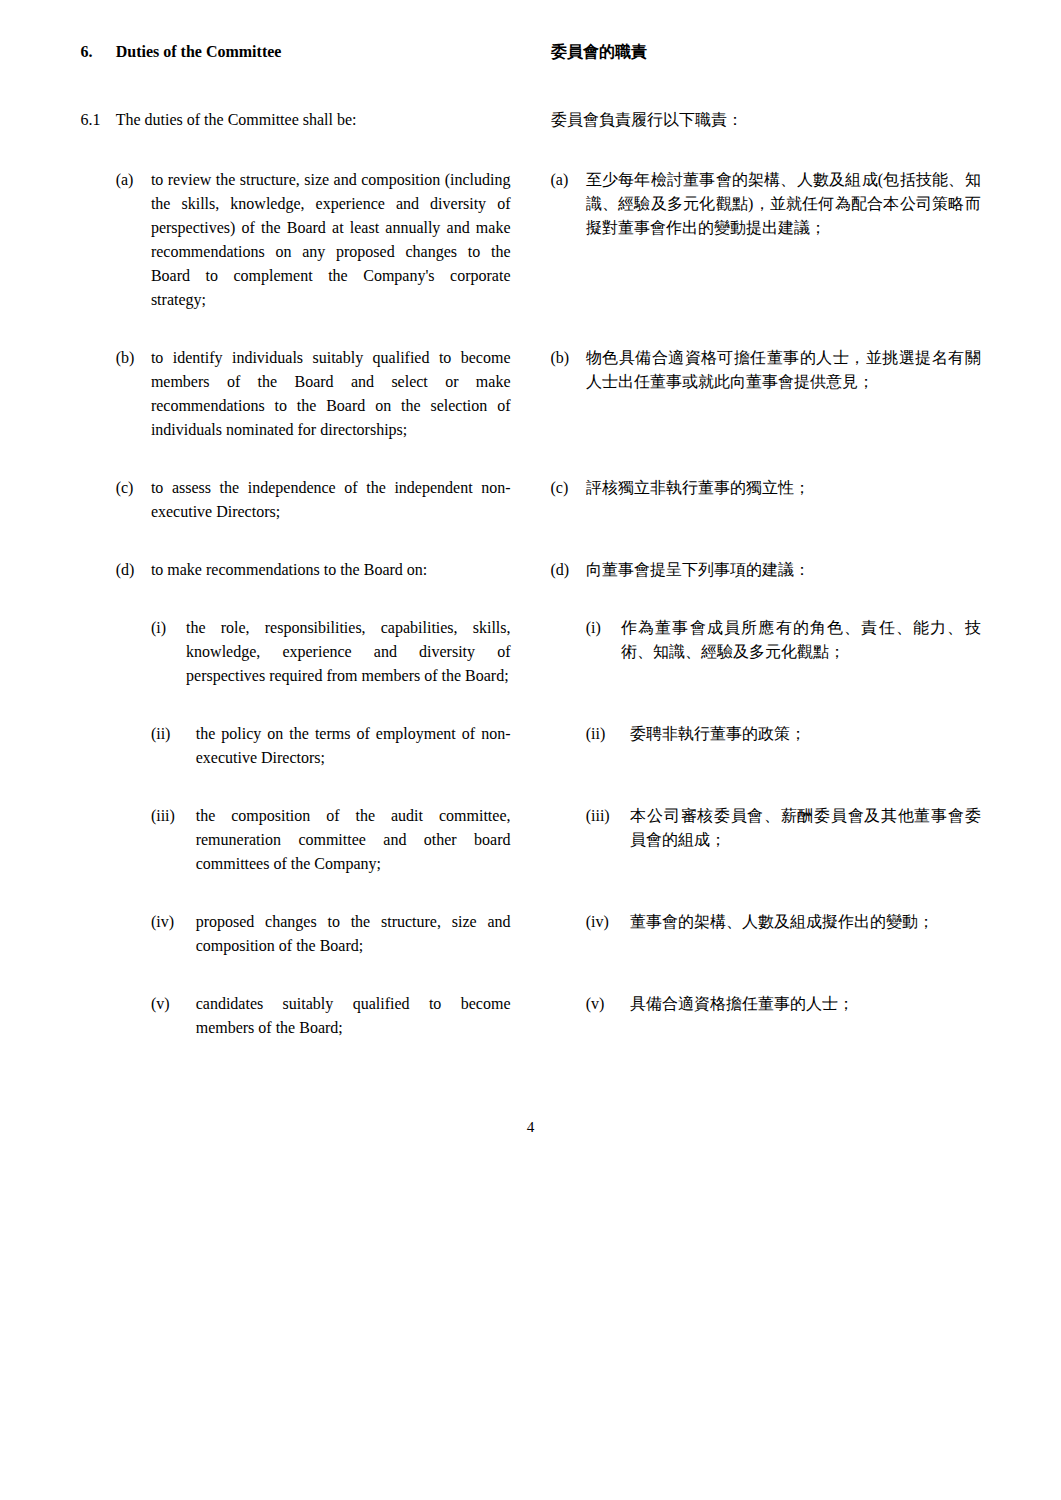6.
Duties of the Committee
委員會的職責
6.1
The duties of the Committee shall be:
委員會負責履行以下職責：
(a)
to review the structure, size and composition (including the skills, knowledge, experience and diversity of perspectives) of the Board at least annually and make recommendations on any proposed changes to the Board to complement the Company's corporate strategy;
(a)
至少每年檢討董事會的架構、人數及組成(包括技能、知識、經驗及多元化觀點)，並就任何為配合本公司策略而擬對董事會作出的變動提出建議；
(b)
to identify individuals suitably qualified to become members of the Board and select or make recommendations to the Board on the selection of individuals nominated for directorships;
(b)
物色具備合適資格可擔任董事的人士，並挑選提名有關人士出任董事或就此向董事會提供意見；
(c)
to assess the independence of the independent non-executive Directors;
(c)
評核獨立非執行董事的獨立性；
(d)
to make recommendations to the Board on:
(d)
向董事會提呈下列事項的建議：
(i)
the role, responsibilities, capabilities, skills, knowledge, experience and diversity of perspectives required from members of the Board;
(i)
作為董事會成員所應有的角色、責任、能力、技術、知識、經驗及多元化觀點；
(ii)
the policy on the terms of employment of non-executive Directors;
(ii)
委聘非執行董事的政策；
(iii)
the composition of the audit committee, remuneration committee and other board committees of the Company;
(iii)
本公司審核委員會、薪酬委員會及其他董事會委員會的組成；
(iv)
proposed changes to the structure, size and composition of the Board;
(iv)
董事會的架構、人數及組成擬作出的變動；
(v)
candidates suitably qualified to become members of the Board;
(v)
具備合適資格擔任董事的人士；
4